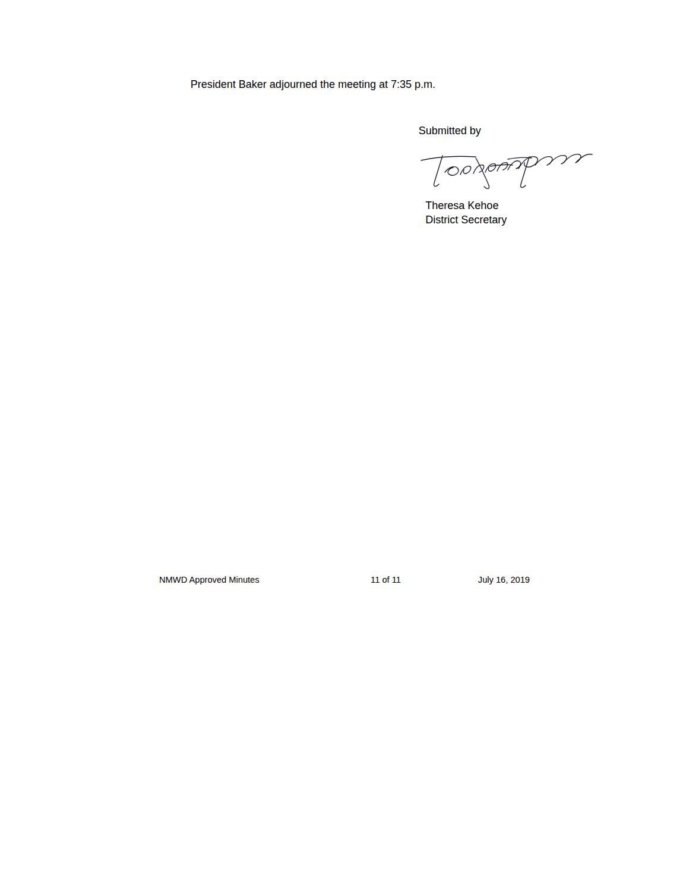President Baker adjourned the meeting at 7:35 p.m.
Submitted by
Theresa Kehoe District Secretary
NMWD Approved Minutes
11 of 11
July 16, 2019